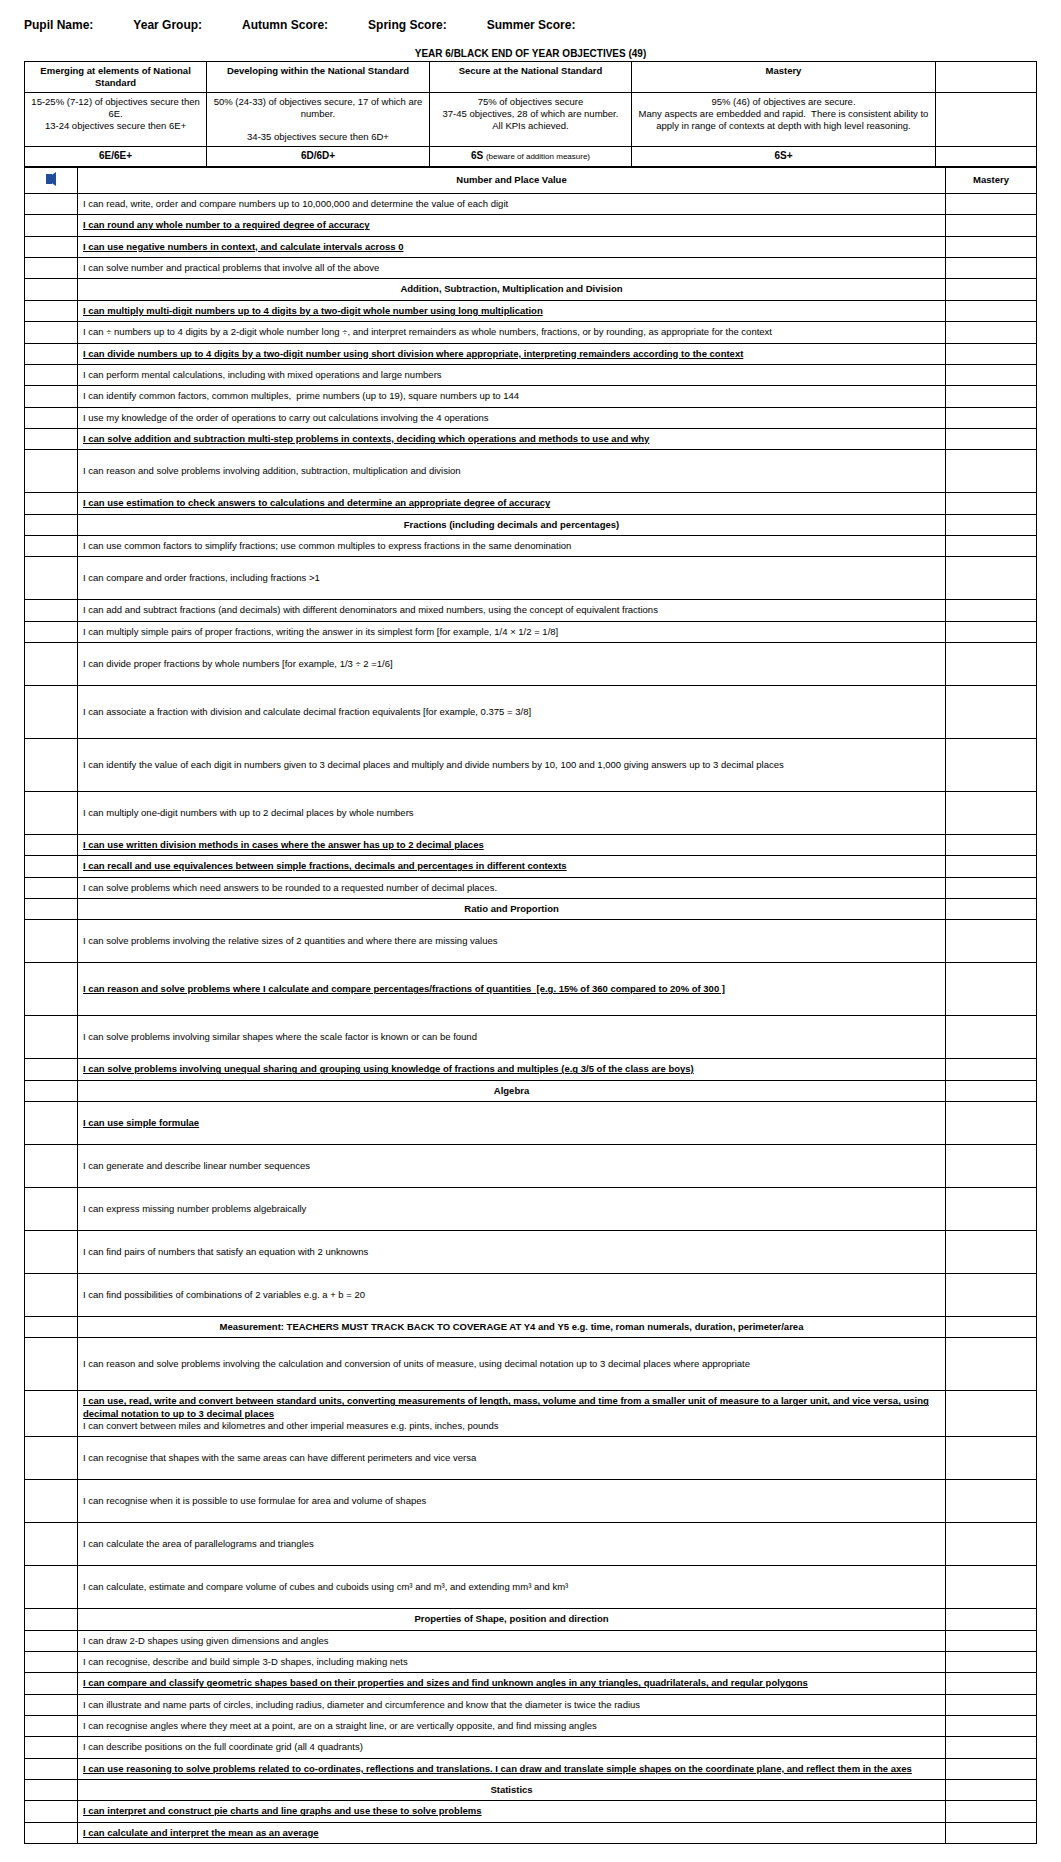Pupil Name: Year Group: Autumn Score: Spring Score: Summer Score:
YEAR 6/BLACK END OF YEAR OBJECTIVES (49)
| Emerging at elements of National Standard | Developing within the National Standard | Secure at the National Standard | Mastery | |
| 15-25% (7-12) of objectives secure then 6E. 13-24 objectives secure then 6E+ | 50% (24-33) of objectives secure, 17 of which are number. 34-35 objectives secure then 6D+ | 75% of objectives secure 37-45 objectives, 28 of which are number. All KPIs achieved. | 95% (46) of objectives are secure. Many aspects are embedded and rapid. There is consistent ability to apply in range of contexts at depth with high level reasoning. | |
| 6E/6E+ | 6D/6D+ | 6S (beware of addition measure) | 6S+ | |
| | Number and Place Value | Mastery |
| | I can read, write, order and compare numbers up to 10,000,000 and determine the value of each digit | |
| | I can round any whole number to a required degree of accuracy | |
| | I can use negative numbers in context, and calculate intervals across 0 | |
| | I can solve number and practical problems that involve all of the above | |
| | Addition, Subtraction, Multiplication and Division | |
| | I can multiply multi-digit numbers up to 4 digits by a two-digit whole number using long multiplication | |
| | I can ÷ numbers up to 4 digits by a 2-digit whole number long ÷, and interpret remainders as whole numbers, fractions, or by rounding, as appropriate for the context | |
| | I can divide numbers up to 4 digits by a two-digit number using short division where appropriate, interpreting remainders according to the context | |
| | I can perform mental calculations, including with mixed operations and large numbers | |
| | I can identify common factors, common multiples, prime numbers (up to 19), square numbers up to 144 | |
| | I use my knowledge of the order of operations to carry out calculations involving the 4 operations | |
| | I can solve addition and subtraction multi-step problems in contexts, deciding which operations and methods to use and why | |
| | I can reason and solve problems involving addition, subtraction, multiplication and division | |
| | I can use estimation to check answers to calculations and determine an appropriate degree of accuracy | |
| | Fractions (including decimals and percentages) | |
| | I can use common factors to simplify fractions; use common multiples to express fractions in the same denomination | |
| | I can compare and order fractions, including fractions >1 | |
| | I can add and subtract fractions (and decimals) with different denominators and mixed numbers, using the concept of equivalent fractions | |
| | I can multiply simple pairs of proper fractions, writing the answer in its simplest form [for example, 1/4 × 1/2 = 1/8] | |
| | I can divide proper fractions by whole numbers [for example, 1/3 ÷ 2 =1/6] | |
| | I can associate a fraction with division and calculate decimal fraction equivalents [for example, 0.375 = 3/8] | |
| | I can identify the value of each digit in numbers given to 3 decimal places and multiply and divide numbers by 10, 100 and 1,000 giving answers up to 3 decimal places | |
| | I can multiply one-digit numbers with up to 2 decimal places by whole numbers | |
| | I can use written division methods in cases where the answer has up to 2 decimal places | |
| | I can recall and use equivalences between simple fractions, decimals and percentages in different contexts | |
| | I can solve problems which need answers to be rounded to a requested number of decimal places. | |
| | Ratio and Proportion | |
| | I can solve problems involving the relative sizes of 2 quantities and where there are missing values | |
| | I can reason and solve problems where I calculate and compare percentages/fractions of quantities [e.g. 15% of 360 compared to 20% of 300 ] | |
| | I can solve problems involving similar shapes where the scale factor is known or can be found | |
| | I can solve problems involving unequal sharing and grouping using knowledge of fractions and multiples (e.g 3/5 of the class are boys) | |
| | Algebra | |
| | I can use simple formulae | |
| | I can generate and describe linear number sequences | |
| | I can express missing number problems algebraically | |
| | I can find pairs of numbers that satisfy an equation with 2 unknowns | |
| | I can find possibilities of combinations of 2 variables e.g. a + b = 20 | |
| | Measurement: TEACHERS MUST TRACK BACK TO COVERAGE AT Y4 and Y5 e.g. time, roman numerals, duration, perimeter/area | |
| | I can reason and solve problems involving the calculation and conversion of units of measure, using decimal notation up to 3 decimal places where appropriate | |
| | I can use, read, write and convert between standard units, converting measurements of length, mass, volume and time from a smaller unit of measure to a larger unit, and vice versa, using decimal notation to up to 3 decimal places I can convert between miles and kilometres and other imperial measures e.g. pints, inches, pounds | |
| | I can recognise that shapes with the same areas can have different perimeters and vice versa | |
| | I can recognise when it is possible to use formulae for area and volume of shapes | |
| | I can calculate the area of parallelograms and triangles | |
| | I can calculate, estimate and compare volume of cubes and cuboids using cm³ and m³, and extending mm³ and km³ | |
| | Properties of Shape, position and direction | |
| | I can draw 2-D shapes using given dimensions and angles | |
| | I can recognise, describe and build simple 3-D shapes, including making nets | |
| | I can compare and classify geometric shapes based on their properties and sizes and find unknown angles in any triangles, quadrilaterals, and regular polygons | |
| | I can illustrate and name parts of circles, including radius, diameter and circumference and know that the diameter is twice the radius | |
| | I can recognise angles where they meet at a point, are on a straight line, or are vertically opposite, and find missing angles | |
| | I can describe positions on the full coordinate grid (all 4 quadrants) | |
| | I can use reasoning to solve problems related to co-ordinates, reflections and translations. I can draw and translate simple shapes on the coordinate plane, and reflect them in the axes | |
| | Statistics | |
| | I can interpret and construct pie charts and line graphs and use these to solve problems | |
| | I can calculate and interpret the mean as an average | |